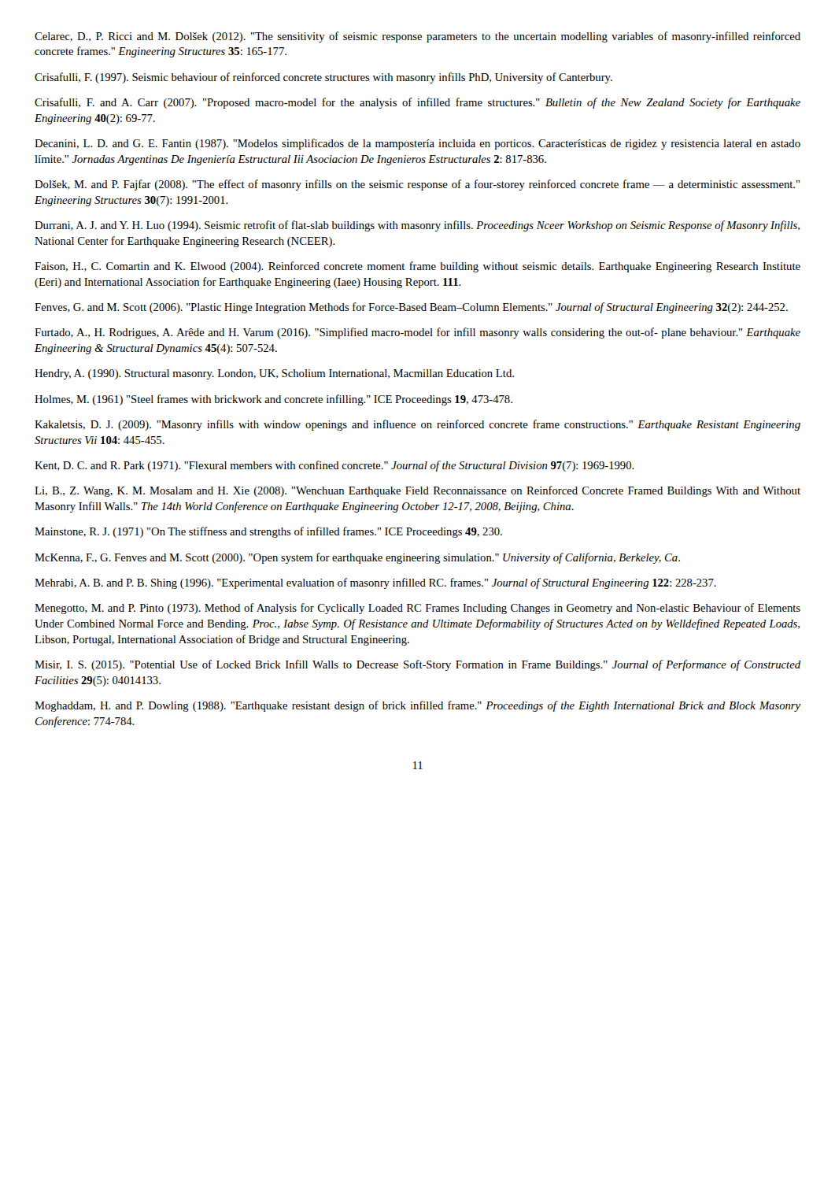Celarec, D., P. Ricci and M. Dolšek (2012). "The sensitivity of seismic response parameters to the uncertain modelling variables of masonry-infilled reinforced concrete frames." Engineering Structures 35: 165-177.
Crisafulli, F. (1997). Seismic behaviour of reinforced concrete structures with masonry infills PhD, University of Canterbury.
Crisafulli, F. and A. Carr (2007). "Proposed macro-model for the analysis of infilled frame structures." Bulletin of the New Zealand Society for Earthquake Engineering 40(2): 69-77.
Decanini, L. D. and G. E. Fantin (1987). "Modelos simplificados de la mampostería incluida en porticos. Características de rigidez y resistencia lateral en astado límite." Jornadas Argentinas De Ingeniería Estructural Iii Asociacion De Ingenieros Estructurales 2: 817-836.
Dolšek, M. and P. Fajfar (2008). "The effect of masonry infills on the seismic response of a four-storey reinforced concrete frame — a deterministic assessment." Engineering Structures 30(7): 1991-2001.
Durrani, A. J. and Y. H. Luo (1994). Seismic retrofit of flat-slab buildings with masonry infills. Proceedings Nceer Workshop on Seismic Response of Masonry Infills, National Center for Earthquake Engineering Research (NCEER).
Faison, H., C. Comartin and K. Elwood (2004). Reinforced concrete moment frame building without seismic details. Earthquake Engineering Research Institute (Eeri) and International Association for Earthquake Engineering (Iaee) Housing Report. 111.
Fenves, G. and M. Scott (2006). "Plastic Hinge Integration Methods for Force-Based Beam–Column Elements." Journal of Structural Engineering 32(2): 244-252.
Furtado, A., H. Rodrigues, A. Arêde and H. Varum (2016). "Simplified macro-model for infill masonry walls considering the out-of- plane behaviour." Earthquake Engineering & Structural Dynamics 45(4): 507-524.
Hendry, A. (1990). Structural masonry. London, UK, Scholium International, Macmillan Education Ltd.
Holmes, M. (1961) "Steel frames with brickwork and concrete infilling." ICE Proceedings 19, 473-478.
Kakaletsis, D. J. (2009). "Masonry infills with window openings and influence on reinforced concrete frame constructions." Earthquake Resistant Engineering Structures Vii 104: 445-455.
Kent, D. C. and R. Park (1971). "Flexural members with confined concrete." Journal of the Structural Division 97(7): 1969-1990.
Li, B., Z. Wang, K. M. Mosalam and H. Xie (2008). "Wenchuan Earthquake Field Reconnaissance on Reinforced Concrete Framed Buildings With and Without Masonry Infill Walls." The 14th World Conference on Earthquake Engineering October 12-17, 2008, Beijing, China.
Mainstone, R. J. (1971) "On The stiffness and strengths of infilled frames." ICE Proceedings 49, 230.
McKenna, F., G. Fenves and M. Scott (2000). "Open system for earthquake engineering simulation." University of California, Berkeley, Ca.
Mehrabi, A. B. and P. B. Shing (1996). "Experimental evaluation of masonry infilled RC. frames." Journal of Structural Engineering 122: 228-237.
Menegotto, M. and P. Pinto (1973). Method of Analysis for Cyclically Loaded RC Frames Including Changes in Geometry and Non-elastic Behaviour of Elements Under Combined Normal Force and Bending. Proc., Iabse Symp. Of Resistance and Ultimate Deformability of Structures Acted on by Welldefined Repeated Loads, Libson, Portugal, International Association of Bridge and Structural Engineering.
Misir, I. S. (2015). "Potential Use of Locked Brick Infill Walls to Decrease Soft-Story Formation in Frame Buildings." Journal of Performance of Constructed Facilities 29(5): 04014133.
Moghaddam, H. and P. Dowling (1988). "Earthquake resistant design of brick infilled frame." Proceedings of the Eighth International Brick and Block Masonry Conference: 774-784.
11